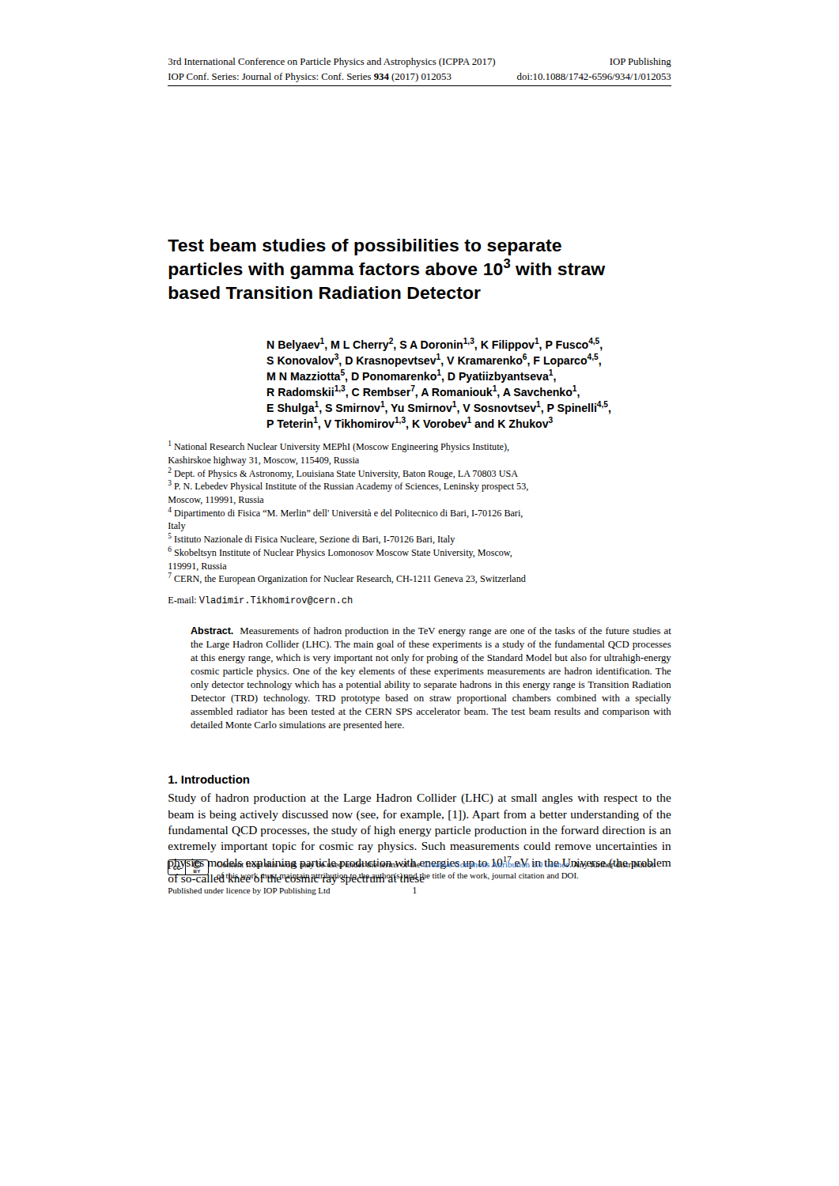3rd International Conference on Particle Physics and Astrophysics (ICPPA 2017) IOP Publishing
IOP Conf. Series: Journal of Physics: Conf. Series 934 (2017) 012053 doi:10.1088/1742-6596/934/1/012053
Test beam studies of possibilities to separate
particles with gamma factors above 103 with straw
based Transition Radiation Detector
N Belyaev1, M L Cherry2, S A Doronin1,3, K Filippov1, P Fusco4,5,
S Konovalov3, D Krasnopevtsev1, V Kramarenko6, F Loparco4,5,
M N Mazziotta5, D Ponomarenko1, D Pyatiizbyantseva1,
R Radomskii1,3, C Rembser7, A Romaniouk1, A Savchenko1,
E Shulga1, S Smirnov1, Yu Smirnov1, V Sosnovtsev1, P Spinelli4,5,
P Teterin1, V Tikhomirov1,3, K Vorobev1 and K Zhukov3
1 National Research Nuclear University MEPhI (Moscow Engineering Physics Institute),
Kashirskoe highway 31, Moscow, 115409, Russia
2 Dept. of Physics & Astronomy, Louisiana State University, Baton Rouge, LA 70803 USA
3 P. N. Lebedev Physical Institute of the Russian Academy of Sciences, Leninsky prospect 53,
Moscow, 119991, Russia
4 Dipartimento di Fisica “M. Merlin” dell' Università e del Politecnico di Bari, I-70126 Bari,
Italy
5 Istituto Nazionale di Fisica Nucleare, Sezione di Bari, I-70126 Bari, Italy
6 Skobeltsyn Institute of Nuclear Physics Lomonosov Moscow State University, Moscow,
119991, Russia
7 CERN, the European Organization for Nuclear Research, CH-1211 Geneva 23, Switzerland
E-mail: Vladimir.Tikhomirov@cern.ch
Abstract. Measurements of hadron production in the TeV energy range are one of the tasks of the future studies at the Large Hadron Collider (LHC). The main goal of these experiments is a study of the fundamental QCD processes at this energy range, which is very important not only for probing of the Standard Model but also for ultrahigh-energy cosmic particle physics. One of the key elements of these experiments measurements are hadron identification. The only detector technology which has a potential ability to separate hadrons in this energy range is Transition Radiation Detector (TRD) technology. TRD prototype based on straw proportional chambers combined with a specially assembled radiator has been tested at the CERN SPS accelerator beam. The test beam results and comparison with detailed Monte Carlo simulations are presented here.
1. Introduction
Study of hadron production at the Large Hadron Collider (LHC) at small angles with respect to the beam is being actively discussed now (see, for example, [1]). Apart from a better understanding of the fundamental QCD processes, the study of high energy particle production in the forward direction is an extremely important topic for cosmic ray physics. Such measurements could remove uncertainties in physics models explaining particle production with energies up to 1017 eV in the Universe (the problem of so-called knee of the cosmic ray spectrum at these
cc
Ⓒ BY
Content from this work may be used under the terms of the Creative Commons Attribution 3.0 licence. Any further distribution
of this work must maintain attribution to the author(s) and the title of the work, journal citation and DOI.
Published under licence by IOP Publishing Ltd 1